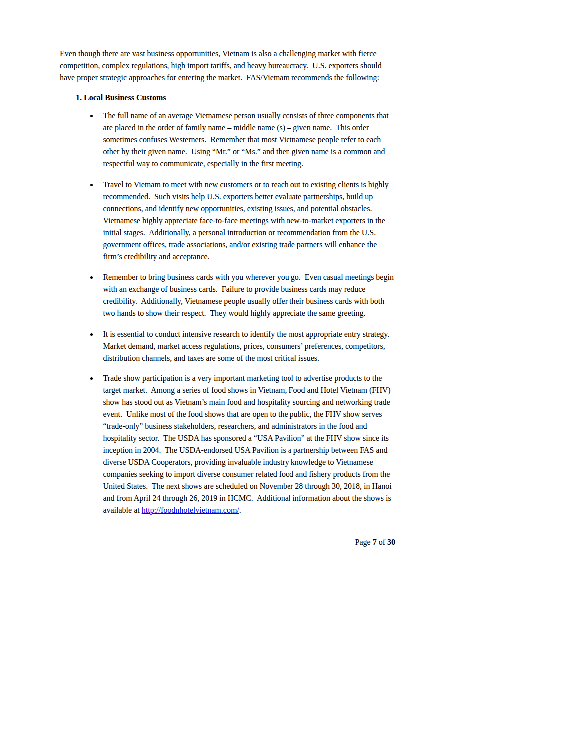Even though there are vast business opportunities, Vietnam is also a challenging market with fierce competition, complex regulations, high import tariffs, and heavy bureaucracy. U.S. exporters should have proper strategic approaches for entering the market. FAS/Vietnam recommends the following:
Local Business Customs
The full name of an average Vietnamese person usually consists of three components that are placed in the order of family name – middle name (s) – given name. This order sometimes confuses Westerners. Remember that most Vietnamese people refer to each other by their given name. Using “Mr.” or “Ms.” and then given name is a common and respectful way to communicate, especially in the first meeting.
Travel to Vietnam to meet with new customers or to reach out to existing clients is highly recommended. Such visits help U.S. exporters better evaluate partnerships, build up connections, and identify new opportunities, existing issues, and potential obstacles. Vietnamese highly appreciate face-to-face meetings with new-to-market exporters in the initial stages. Additionally, a personal introduction or recommendation from the U.S. government offices, trade associations, and/or existing trade partners will enhance the firm’s credibility and acceptance.
Remember to bring business cards with you wherever you go. Even casual meetings begin with an exchange of business cards. Failure to provide business cards may reduce credibility. Additionally, Vietnamese people usually offer their business cards with both two hands to show their respect. They would highly appreciate the same greeting.
It is essential to conduct intensive research to identify the most appropriate entry strategy. Market demand, market access regulations, prices, consumers’ preferences, competitors, distribution channels, and taxes are some of the most critical issues.
Trade show participation is a very important marketing tool to advertise products to the target market. Among a series of food shows in Vietnam, Food and Hotel Vietnam (FHV) show has stood out as Vietnam’s main food and hospitality sourcing and networking trade event. Unlike most of the food shows that are open to the public, the FHV show serves “trade-only” business stakeholders, researchers, and administrators in the food and hospitality sector. The USDA has sponsored a “USA Pavilion” at the FHV show since its inception in 2004. The USDA-endorsed USA Pavilion is a partnership between FAS and diverse USDA Cooperators, providing invaluable industry knowledge to Vietnamese companies seeking to import diverse consumer related food and fishery products from the United States. The next shows are scheduled on November 28 through 30, 2018, in Hanoi and from April 24 through 26, 2019 in HCMC. Additional information about the shows is available at http://foodnhotelvietnam.com/.
Page 7 of 30